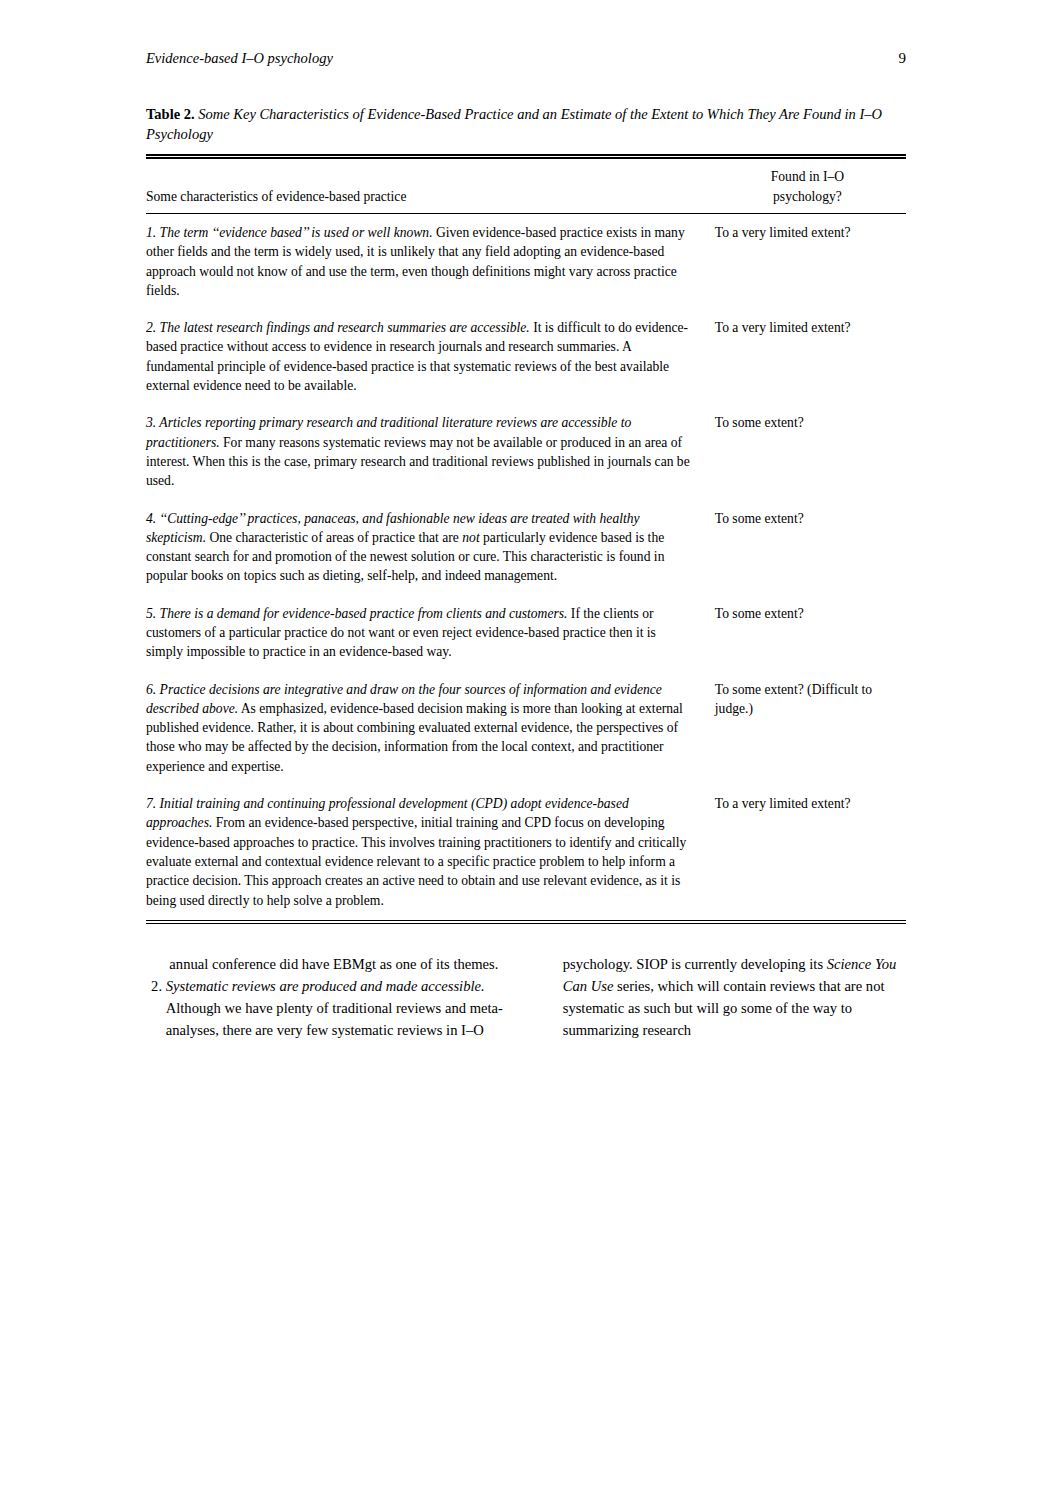Evidence-based I–O psychology 9
Table 2. Some Key Characteristics of Evidence-Based Practice and an Estimate of the Extent to Which They Are Found in I–O Psychology
| Some characteristics of evidence-based practice | Found in I–O psychology? |
| --- | --- |
| 1. The term ‘‘evidence based’’ is used or well known. Given evidence-based practice exists in many other fields and the term is widely used, it is unlikely that any field adopting an evidence-based approach would not know of and use the term, even though definitions might vary across practice fields. | To a very limited extent? |
| 2. The latest research findings and research summaries are accessible. It is difficult to do evidence-based practice without access to evidence in research journals and research summaries. A fundamental principle of evidence-based practice is that systematic reviews of the best available external evidence need to be available. | To a very limited extent? |
| 3. Articles reporting primary research and traditional literature reviews are accessible to practitioners. For many reasons systematic reviews may not be available or produced in an area of interest. When this is the case, primary research and traditional reviews published in journals can be used. | To some extent? |
| 4. ‘‘Cutting-edge’’ practices, panaceas, and fashionable new ideas are treated with healthy skepticism. One characteristic of areas of practice that are not particularly evidence based is the constant search for and promotion of the newest solution or cure. This characteristic is found in popular books on topics such as dieting, self-help, and indeed management. | To some extent? |
| 5. There is a demand for evidence-based practice from clients and customers. If the clients or customers of a particular practice do not want or even reject evidence-based practice then it is simply impossible to practice in an evidence-based way. | To some extent? |
| 6. Practice decisions are integrative and draw on the four sources of information and evidence described above. As emphasized, evidence-based decision making is more than looking at external published evidence. Rather, it is about combining evaluated external evidence, the perspectives of those who may be affected by the decision, information from the local context, and practitioner experience and expertise. | To some extent? (Difficult to judge.) |
| 7. Initial training and continuing professional development (CPD) adopt evidence-based approaches. From an evidence-based perspective, initial training and CPD focus on developing evidence-based approaches to practice. This involves training practitioners to identify and critically evaluate external and contextual evidence relevant to a specific practice problem to help inform a practice decision. This approach creates an active need to obtain and use relevant evidence, as it is being used directly to help solve a problem. | To a very limited extent? |
annual conference did have EBMgt as one of its themes.
Systematic reviews are produced and made accessible. Although we have plenty of traditional reviews and meta-analyses, there are very few systematic reviews in I–O psychology. SIOP is currently developing its Science You Can Use series, which will contain reviews that are not systematic as such but will go some of the way to summarizing research